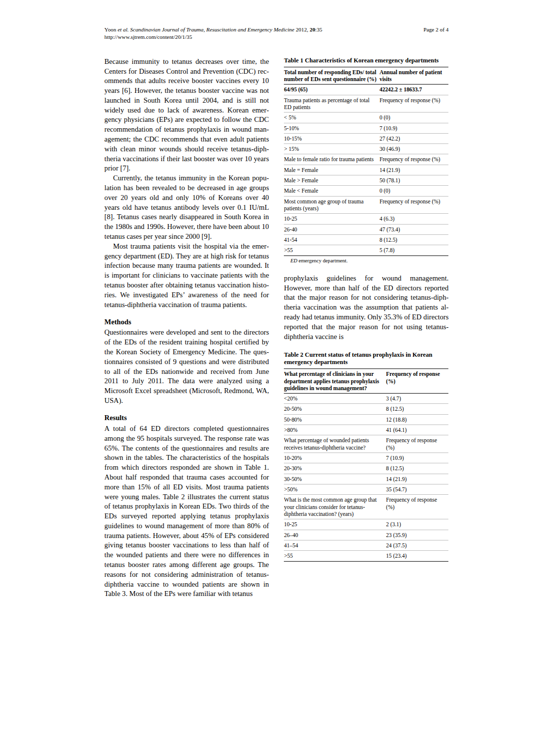Yoon et al. Scandinavian Journal of Trauma, Resuscitation and Emergency Medicine 2012, 20:35
http://www.sjtrem.com/content/20/1/35
Page 2 of 4
Because immunity to tetanus decreases over time, the Centers for Diseases Control and Prevention (CDC) recommends that adults receive booster vaccines every 10 years [6]. However, the tetanus booster vaccine was not launched in South Korea until 2004, and is still not widely used due to lack of awareness. Korean emergency physicians (EPs) are expected to follow the CDC recommendation of tetanus prophylaxis in wound management; the CDC recommends that even adult patients with clean minor wounds should receive tetanus-diphtheria vaccinations if their last booster was over 10 years prior [7].
Currently, the tetanus immunity in the Korean population has been revealed to be decreased in age groups over 20 years old and only 10% of Koreans over 40 years old have tetanus antibody levels over 0.1 IU/mL [8]. Tetanus cases nearly disappeared in South Korea in the 1980s and 1990s. However, there have been about 10 tetanus cases per year since 2000 [9].
Most trauma patients visit the hospital via the emergency department (ED). They are at high risk for tetanus infection because many trauma patients are wounded. It is important for clinicians to vaccinate patients with the tetanus booster after obtaining tetanus vaccination histories. We investigated EPs’ awareness of the need for tetanus-diphtheria vaccination of trauma patients.
Methods
Questionnaires were developed and sent to the directors of the EDs of the resident training hospital certified by the Korean Society of Emergency Medicine. The questionnaires consisted of 9 questions and were distributed to all of the EDs nationwide and received from June 2011 to July 2011. The data were analyzed using a Microsoft Excel spreadsheet (Microsoft, Redmond, WA, USA).
Results
A total of 64 ED directors completed questionnaires among the 95 hospitals surveyed. The response rate was 65%. The contents of the questionnaires and results are shown in the tables. The characteristics of the hospitals from which directors responded are shown in Table 1. About half responded that trauma cases accounted for more than 15% of all ED visits. Most trauma patients were young males. Table 2 illustrates the current status of tetanus prophylaxis in Korean EDs. Two thirds of the EDs surveyed reported applying tetanus prophylaxis guidelines to wound management of more than 80% of trauma patients. However, about 45% of EPs considered giving tetanus booster vaccinations to less than half of the wounded patients and there were no differences in tetanus booster rates among different age groups. The reasons for not considering administration of tetanus-diphtheria vaccine to wounded patients are shown in Table 3. Most of the EPs were familiar with tetanus
Table 1 Characteristics of Korean emergency departments
| Total number of responding EDs/ total number of EDs sent questionnaire (%) | Annual number of patient visits |
| --- | --- |
| 64/95 (65) | 42242.2 ± 18633.7 |
| Trauma patients as percentage of total ED patients | Frequency of response (%) |
| < 5% | 0 (0) |
| 5-10% | 7 (10.9) |
| 10-15% | 27 (42.2) |
| > 15% | 30 (46.9) |
| Male to female ratio for trauma patients | Frequency of response (%) |
| Male = Female | 14 (21.9) |
| Male > Female | 50 (78.1) |
| Male < Female | 0 (0) |
| Most common age group of trauma patients (years) | Frequency of response (%) |
| 10-25 | 4 (6.3) |
| 26-40 | 47 (73.4) |
| 41-54 | 8 (12.5) |
| >55 | 5 (7.8) |
ED emergency department.
prophylaxis guidelines for wound management. However, more than half of the ED directors reported that the major reason for not considering tetanus-diphtheria vaccination was the assumption that patients already had tetanus immunity. Only 35.3% of ED directors reported that the major reason for not using tetanus-diphtheria vaccine is
Table 2 Current status of tetanus prophylaxis in Korean emergency departments
| What percentage of clinicians in your department applies tetanus prophylaxis guidelines in wound management? | Frequency of response (%) |
| --- | --- |
| <20% | 3 (4.7) |
| 20-50% | 8 (12.5) |
| 50-80% | 12 (18.8) |
| >80% | 41 (64.1) |
| What percentage of wounded patients receives tetanus-diphtheria vaccine? | Frequency of response (%) |
| 10-20% | 7 (10.9) |
| 20-30% | 8 (12.5) |
| 30-50% | 14 (21.9) |
| >50% | 35 (54.7) |
| What is the most common age group that your clinicians consider for tetanus-diphtheria vaccination? (years) | Frequency of response (%) |
| 10-25 | 2 (3.1) |
| 26–40 | 23 (35.9) |
| 41–54 | 24 (37.5) |
| >55 | 15 (23.4) |